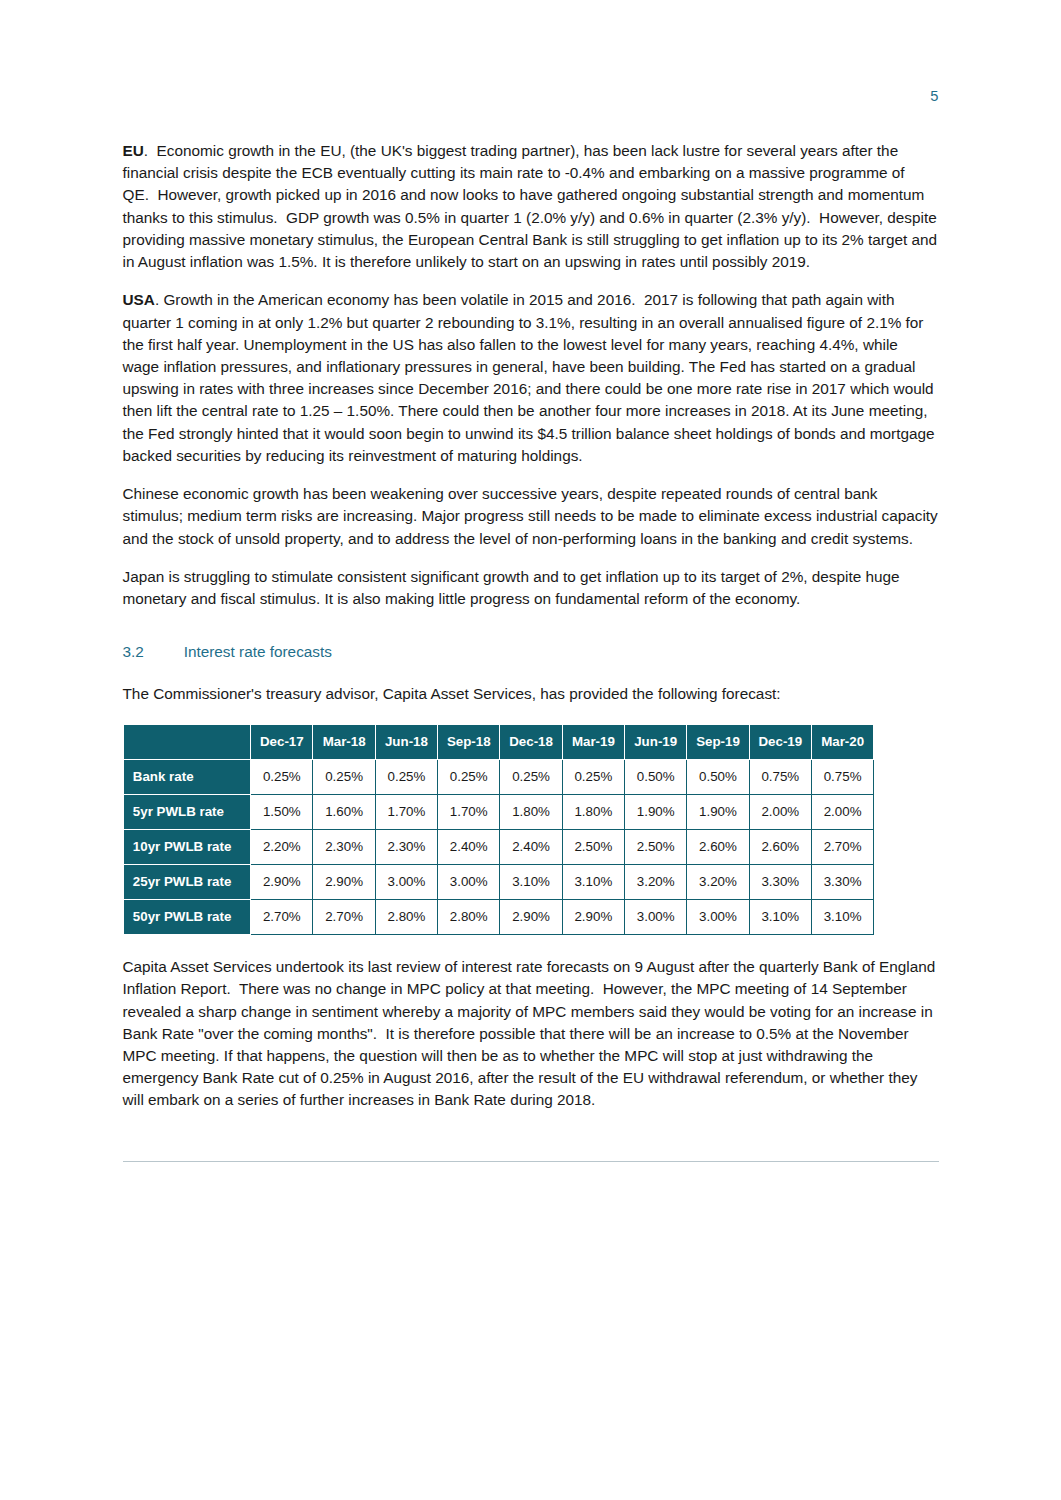5
EU. Economic growth in the EU, (the UK's biggest trading partner), has been lack lustre for several years after the financial crisis despite the ECB eventually cutting its main rate to -0.4% and embarking on a massive programme of QE. However, growth picked up in 2016 and now looks to have gathered ongoing substantial strength and momentum thanks to this stimulus. GDP growth was 0.5% in quarter 1 (2.0% y/y) and 0.6% in quarter (2.3% y/y). However, despite providing massive monetary stimulus, the European Central Bank is still struggling to get inflation up to its 2% target and in August inflation was 1.5%. It is therefore unlikely to start on an upswing in rates until possibly 2019.
USA. Growth in the American economy has been volatile in 2015 and 2016. 2017 is following that path again with quarter 1 coming in at only 1.2% but quarter 2 rebounding to 3.1%, resulting in an overall annualised figure of 2.1% for the first half year. Unemployment in the US has also fallen to the lowest level for many years, reaching 4.4%, while wage inflation pressures, and inflationary pressures in general, have been building. The Fed has started on a gradual upswing in rates with three increases since December 2016; and there could be one more rate rise in 2017 which would then lift the central rate to 1.25 – 1.50%. There could then be another four more increases in 2018. At its June meeting, the Fed strongly hinted that it would soon begin to unwind its $4.5 trillion balance sheet holdings of bonds and mortgage backed securities by reducing its reinvestment of maturing holdings.
Chinese economic growth has been weakening over successive years, despite repeated rounds of central bank stimulus; medium term risks are increasing. Major progress still needs to be made to eliminate excess industrial capacity and the stock of unsold property, and to address the level of non-performing loans in the banking and credit systems.
Japan is struggling to stimulate consistent significant growth and to get inflation up to its target of 2%, despite huge monetary and fiscal stimulus. It is also making little progress on fundamental reform of the economy.
3.2 Interest rate forecasts
The Commissioner's treasury advisor, Capita Asset Services, has provided the following forecast:
| | Dec-17 | Mar-18 | Jun-18 | Sep-18 | Dec-18 | Mar-19 | Jun-19 | Sep-19 | Dec-19 | Mar-20 |
| --- | --- | --- | --- | --- | --- | --- | --- | --- | --- | --- |
| Bank rate | 0.25% | 0.25% | 0.25% | 0.25% | 0.25% | 0.25% | 0.50% | 0.50% | 0.75% | 0.75% |
| 5yr PWLB rate | 1.50% | 1.60% | 1.70% | 1.70% | 1.80% | 1.80% | 1.90% | 1.90% | 2.00% | 2.00% |
| 10yr PWLB rate | 2.20% | 2.30% | 2.30% | 2.40% | 2.40% | 2.50% | 2.50% | 2.60% | 2.60% | 2.70% |
| 25yr PWLB rate | 2.90% | 2.90% | 3.00% | 3.00% | 3.10% | 3.10% | 3.20% | 3.20% | 3.30% | 3.30% |
| 50yr PWLB rate | 2.70% | 2.70% | 2.80% | 2.80% | 2.90% | 2.90% | 3.00% | 3.00% | 3.10% | 3.10% |
Capita Asset Services undertook its last review of interest rate forecasts on 9 August after the quarterly Bank of England Inflation Report. There was no change in MPC policy at that meeting. However, the MPC meeting of 14 September revealed a sharp change in sentiment whereby a majority of MPC members said they would be voting for an increase in Bank Rate "over the coming months". It is therefore possible that there will be an increase to 0.5% at the November MPC meeting. If that happens, the question will then be as to whether the MPC will stop at just withdrawing the emergency Bank Rate cut of 0.25% in August 2016, after the result of the EU withdrawal referendum, or whether they will embark on a series of further increases in Bank Rate during 2018.